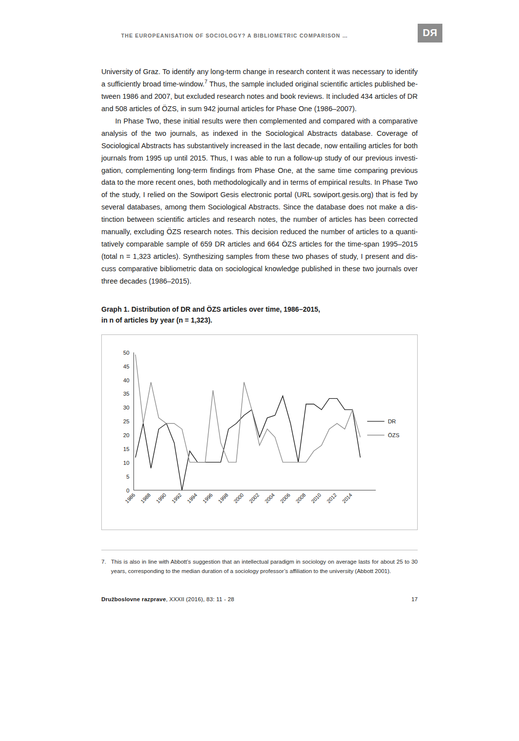The Europeanisation of Sociology? A Bibliometric Comparison …
DЯ
University of Graz. To identify any long-term change in research content it was necessary to identify a sufficiently broad time-window.7 Thus, the sample included original scientific articles published between 1986 and 2007, but excluded research notes and book reviews. It included 434 articles of DR and 508 articles of ÖZS, in sum 942 journal articles for Phase One (1986–2007).
In Phase Two, these initial results were then complemented and compared with a comparative analysis of the two journals, as indexed in the Sociological Abstracts database. Coverage of Sociological Abstracts has substantively increased in the last decade, now entailing articles for both journals from 1995 up until 2015. Thus, I was able to run a follow-up study of our previous investigation, complementing long-term findings from Phase One, at the same time comparing previous data to the more recent ones, both methodologically and in terms of empirical results. In Phase Two of the study, I relied on the Sowiport Gesis electronic portal (URL sowiport.gesis.org) that is fed by several databases, among them Sociological Abstracts. Since the database does not make a distinction between scientific articles and research notes, the number of articles has been corrected manually, excluding ÖZS research notes. This decision reduced the number of articles to a quantitatively comparable sample of 659 DR articles and 664 ÖZS articles for the time-span 1995–2015 (total n = 1,323 articles). Synthesizing samples from these two phases of study, I present and discuss comparative bibliometric data on sociological knowledge published in these two journals over three decades (1986–2015).
Graph 1. Distribution of DR and ÖZS articles over time, 1986–2015,
in n of articles by year (n = 1,323).
50 45 40 35 30 25 20 15 10 5 0 1986 1988 1990 1992 1994 1996 1998 2000 2002 2004 2006 2008 2010 2012 2014 DR ÖZS
7.
This is also in line with Abbott’s suggestion that an intellectual paradigm in sociology on average lasts for about 25 to 30 years, corresponding to the median duration of a sociology professor’s affiliation to the university (Abbott 2001).
Družboslovne razprave, XXXII (2016), 83: 11 - 28
17